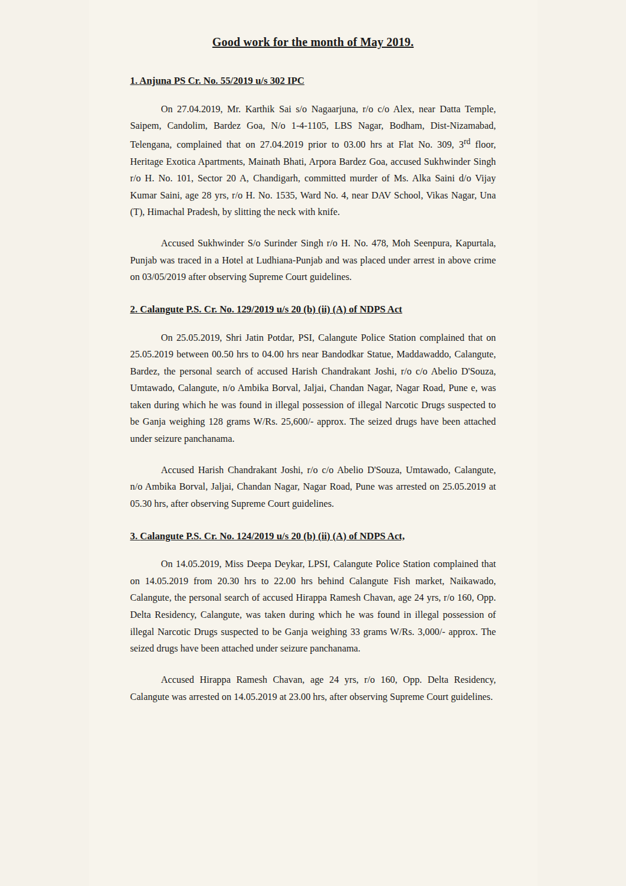Good work for the month of May 2019.
Anjuna PS Cr. No. 55/2019 u/s 302 IPC
On 27.04.2019, Mr. Karthik Sai s/o Nagaarjuna, r/o c/o Alex, near Datta Temple, Saipem, Candolim, Bardez Goa, N/o 1-4-1105, LBS Nagar, Bodham, Dist-Nizamabad, Telengana, complained that on 27.04.2019 prior to 03.00 hrs at Flat No. 309, 3rd floor, Heritage Exotica Apartments, Mainath Bhati, Arpora Bardez Goa, accused Sukhwinder Singh r/o H. No. 101, Sector 20 A, Chandigarh, committed murder of Ms. Alka Saini d/o Vijay Kumar Saini, age 28 yrs, r/o H. No. 1535, Ward No. 4, near DAV School, Vikas Nagar, Una (T), Himachal Pradesh, by slitting the neck with knife.
Accused Sukhwinder S/o Surinder Singh r/o H. No. 478, Moh Seenpura, Kapurtala, Punjab was traced in a Hotel at Ludhiana-Punjab and was placed under arrest in above crime on 03/05/2019 after observing Supreme Court guidelines.
Calangute P.S. Cr. No. 129/2019 u/s 20 (b) (ii) (A) of NDPS Act
On 25.05.2019, Shri Jatin Potdar, PSI, Calangute Police Station complained that on 25.05.2019 between 00.50 hrs to 04.00 hrs near Bandodkar Statue, Maddawaddo, Calangute, Bardez, the personal search of accused Harish Chandrakant Joshi, r/o c/o Abelio D'Souza, Umtawado, Calangute, n/o Ambika Borval, Jaljai, Chandan Nagar, Nagar Road, Pune e, was taken during which he was found in illegal possession of illegal Narcotic Drugs suspected to be Ganja weighing 128 grams W/Rs. 25,600/- approx. The seized drugs have been attached under seizure panchanama.
Accused Harish Chandrakant Joshi, r/o c/o Abelio D'Souza, Umtawado, Calangute, n/o Ambika Borval, Jaljai, Chandan Nagar, Nagar Road, Pune was arrested on 25.05.2019 at 05.30 hrs, after observing Supreme Court guidelines.
Calangute P.S. Cr. No. 124/2019 u/s 20 (b) (ii) (A) of NDPS Act,
On 14.05.2019, Miss Deepa Deykar, LPSI, Calangute Police Station complained that on 14.05.2019 from 20.30 hrs to 22.00 hrs behind Calangute Fish market, Naikawado, Calangute, the personal search of accused Hirappa Ramesh Chavan, age 24 yrs, r/o 160, Opp. Delta Residency, Calangute, was taken during which he was found in illegal possession of illegal Narcotic Drugs suspected to be Ganja weighing 33 grams W/Rs. 3,000/- approx. The seized drugs have been attached under seizure panchanama.
Accused Hirappa Ramesh Chavan, age 24 yrs, r/o 160, Opp. Delta Residency, Calangute was arrested on 14.05.2019 at 23.00 hrs, after observing Supreme Court guidelines.